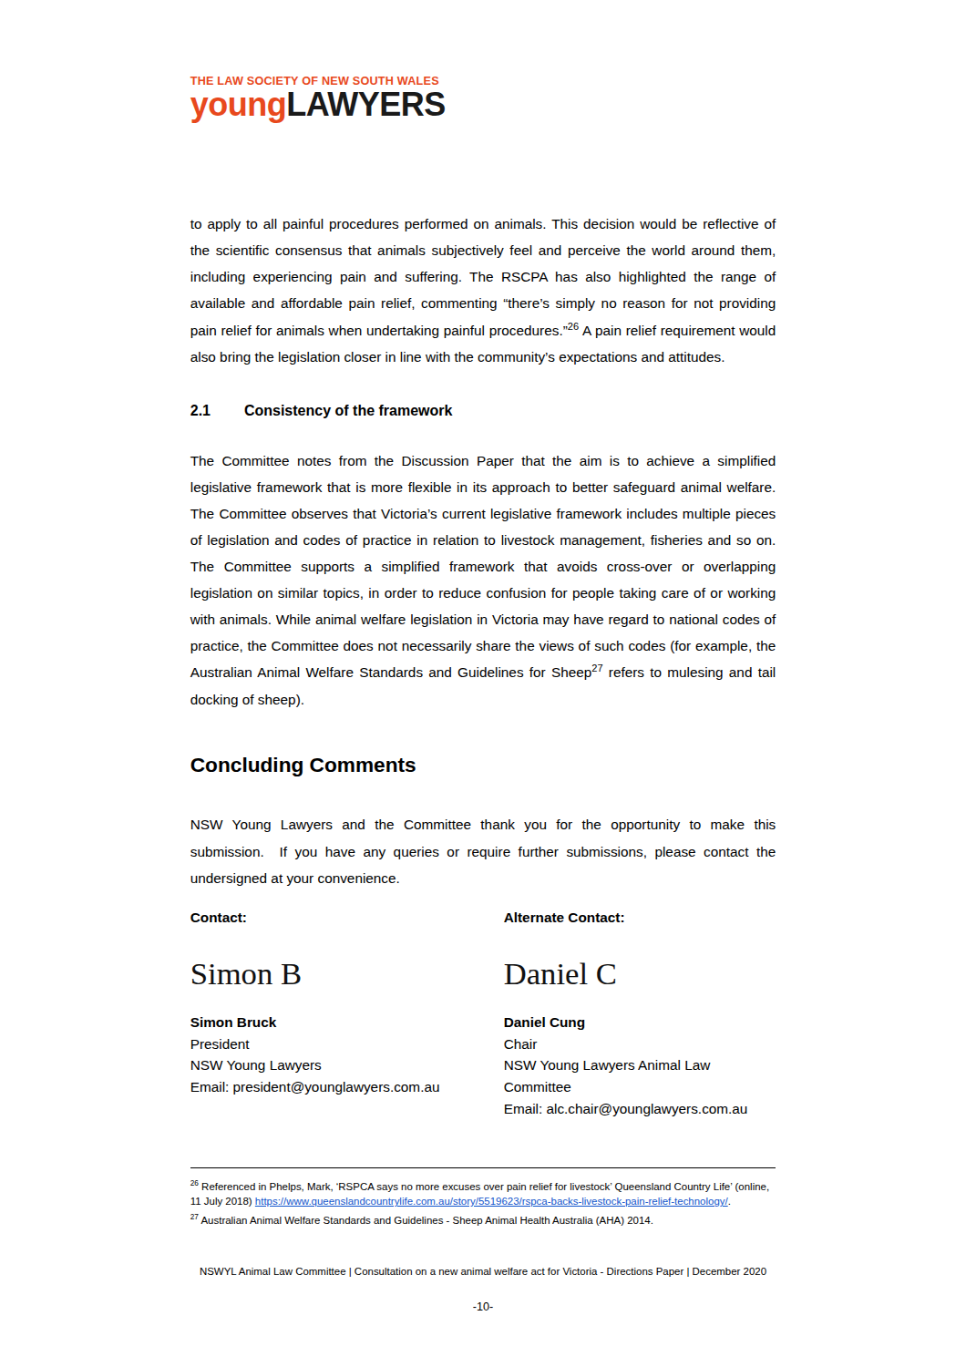THE LAW SOCIETY OF NEW SOUTH WALES
young LAWYERS
to apply to all painful procedures performed on animals. This decision would be reflective of the scientific consensus that animals subjectively feel and perceive the world around them, including experiencing pain and suffering. The RSCPA has also highlighted the range of available and affordable pain relief, commenting “there’s simply no reason for not providing pain relief for animals when undertaking painful procedures.”26 A pain relief requirement would also bring the legislation closer in line with the community’s expectations and attitudes.
2.1 Consistency of the framework
The Committee notes from the Discussion Paper that the aim is to achieve a simplified legislative framework that is more flexible in its approach to better safeguard animal welfare. The Committee observes that Victoria’s current legislative framework includes multiple pieces of legislation and codes of practice in relation to livestock management, fisheries and so on. The Committee supports a simplified framework that avoids cross-over or overlapping legislation on similar topics, in order to reduce confusion for people taking care of or working with animals. While animal welfare legislation in Victoria may have regard to national codes of practice, the Committee does not necessarily share the views of such codes (for example, the Australian Animal Welfare Standards and Guidelines for Sheep27 refers to mulesing and tail docking of sheep).
Concluding Comments
NSW Young Lawyers and the Committee thank you for the opportunity to make this submission. If you have any queries or require further submissions, please contact the undersigned at your convenience.
Contact:
Simon B
Simon Bruck
President
NSW Young Lawyers
Email: president@younglawyers.com.au
Alternate Contact:
Daniel C
Daniel Cung
Chair
NSW Young Lawyers Animal Law Committee
Email: alc.chair@younglawyers.com.au
26 Referenced in Phelps, Mark, ‘RSPCA says no more excuses over pain relief for livestock’ Queensland Country Life’ (online, 11 July 2018) https://www.queenslandcountrylife.com.au/story/5519623/rspca-backs-livestock-pain-relief-technology/.
27 Australian Animal Welfare Standards and Guidelines - Sheep Animal Health Australia (AHA) 2014.
NSWYL Animal Law Committee | Consultation on a new animal welfare act for Victoria - Directions Paper | December 2020
-10-